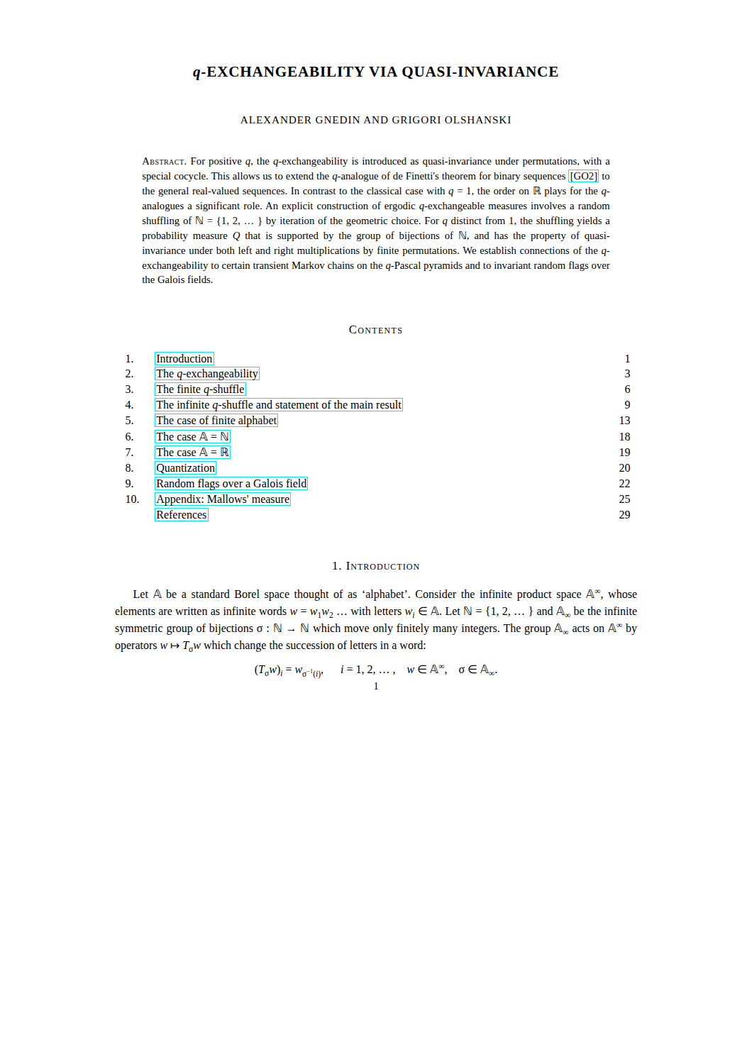q-EXCHANGEABILITY VIA QUASI-INVARIANCE
ALEXANDER GNEDIN AND GRIGORI OLSHANSKI
Abstract. For positive q, the q-exchangeability is introduced as quasi-invariance under permutations, with a special cocycle. This allows us to extend the q-analogue of de Finetti's theorem for binary sequences [GO2] to the general real-valued sequences. In contrast to the classical case with q = 1, the order on ℝ plays for the q-analogues a significant role. An explicit construction of ergodic q-exchangeable measures involves a random shuffling of ℕ = {1, 2, … } by iteration of the geometric choice. For q distinct from 1, the shuffling yields a probability measure Q that is supported by the group of bijections of ℕ, and has the property of quasi-invariance under both left and right multiplications by finite permutations. We establish connections of the q-exchangeability to certain transient Markov chains on the q-Pascal pyramids and to invariant random flags over the Galois fields.
Contents
| 1. | Introduction | 1 |
| 2. | The q -exchangeability | 3 |
| 3. | The finite q -shuffle | 6 |
| 4. | The infinite q -shuffle and statement of the main result | 9 |
| 5. | The case of finite alphabet | 13 |
| 6. | The case 𝔸 = ℕ | 18 |
| 7. | The case 𝔸 = ℝ | 19 |
| 8. | Quantization | 20 |
| 9. | Random flags over a Galois field | 22 |
| 10. | Appendix: Mallows' measure | 25 |
| | References | 29 |
1. Introduction
Let 𝔸 be a standard Borel space thought of as ‘alphabet’. Consider the infinite product space 𝔸∞, whose elements are written as infinite words w = w1w2 … with letters wi ∈ 𝔸. Let ℕ = {1, 2, … } and 𝔸∞ be the infinite symmetric group of bijections σ : ℕ → ℕ which move only finitely many integers. The group 𝔸∞ acts on 𝔸∞ by operators w ↦ Tσw which change the succession of letters in a word:
(Tσw)i = wσ−1(i), i = 1, 2, … , w ∈ 𝔸∞, σ ∈ 𝔸∞.
1